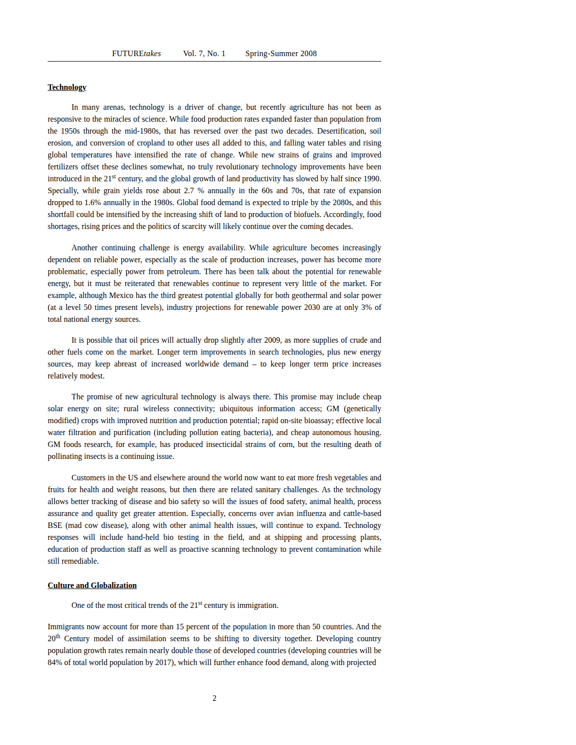FUTUREtakes Vol. 7, No. 1 Spring-Summer 2008
Technology
In many arenas, technology is a driver of change, but recently agriculture has not been as responsive to the miracles of science. While food production rates expanded faster than population from the 1950s through the mid-1980s, that has reversed over the past two decades. Desertification, soil erosion, and conversion of cropland to other uses all added to this, and falling water tables and rising global temperatures have intensified the rate of change. While new strains of grains and improved fertilizers offset these declines somewhat, no truly revolutionary technology improvements have been introduced in the 21st century, and the global growth of land productivity has slowed by half since 1990. Specially, while grain yields rose about 2.7 % annually in the 60s and 70s, that rate of expansion dropped to 1.6% annually in the 1980s. Global food demand is expected to triple by the 2080s, and this shortfall could be intensified by the increasing shift of land to production of biofuels. Accordingly, food shortages, rising prices and the politics of scarcity will likely continue over the coming decades.
Another continuing challenge is energy availability. While agriculture becomes increasingly dependent on reliable power, especially as the scale of production increases, power has become more problematic, especially power from petroleum. There has been talk about the potential for renewable energy, but it must be reiterated that renewables continue to represent very little of the market. For example, although Mexico has the third greatest potential globally for both geothermal and solar power (at a level 50 times present levels), industry projections for renewable power 2030 are at only 3% of total national energy sources.
It is possible that oil prices will actually drop slightly after 2009, as more supplies of crude and other fuels come on the market. Longer term improvements in search technologies, plus new energy sources, may keep abreast of increased worldwide demand – to keep longer term price increases relatively modest.
The promise of new agricultural technology is always there. This promise may include cheap solar energy on site; rural wireless connectivity; ubiquitous information access; GM (genetically modified) crops with improved nutrition and production potential; rapid on-site bioassay; effective local water filtration and purification (including pollution eating bacteria), and cheap autonomous housing. GM foods research, for example, has produced insecticidal strains of corn, but the resulting death of pollinating insects is a continuing issue.
Customers in the US and elsewhere around the world now want to eat more fresh vegetables and fruits for health and weight reasons, but then there are related sanitary challenges. As the technology allows better tracking of disease and bio safety so will the issues of food safety, animal health, process assurance and quality get greater attention. Especially, concerns over avian influenza and cattle-based BSE (mad cow disease), along with other animal health issues, will continue to expand. Technology responses will include hand-held bio testing in the field, and at shipping and processing plants, education of production staff as well as proactive scanning technology to prevent contamination while still remediable.
Culture and Globalization
One of the most critical trends of the 21st century is immigration.
Immigrants now account for more than 15 percent of the population in more than 50 countries. And the 20th Century model of assimilation seems to be shifting to diversity together. Developing country population growth rates remain nearly double those of developed countries (developing countries will be 84% of total world population by 2017), which will further enhance food demand, along with projected
2